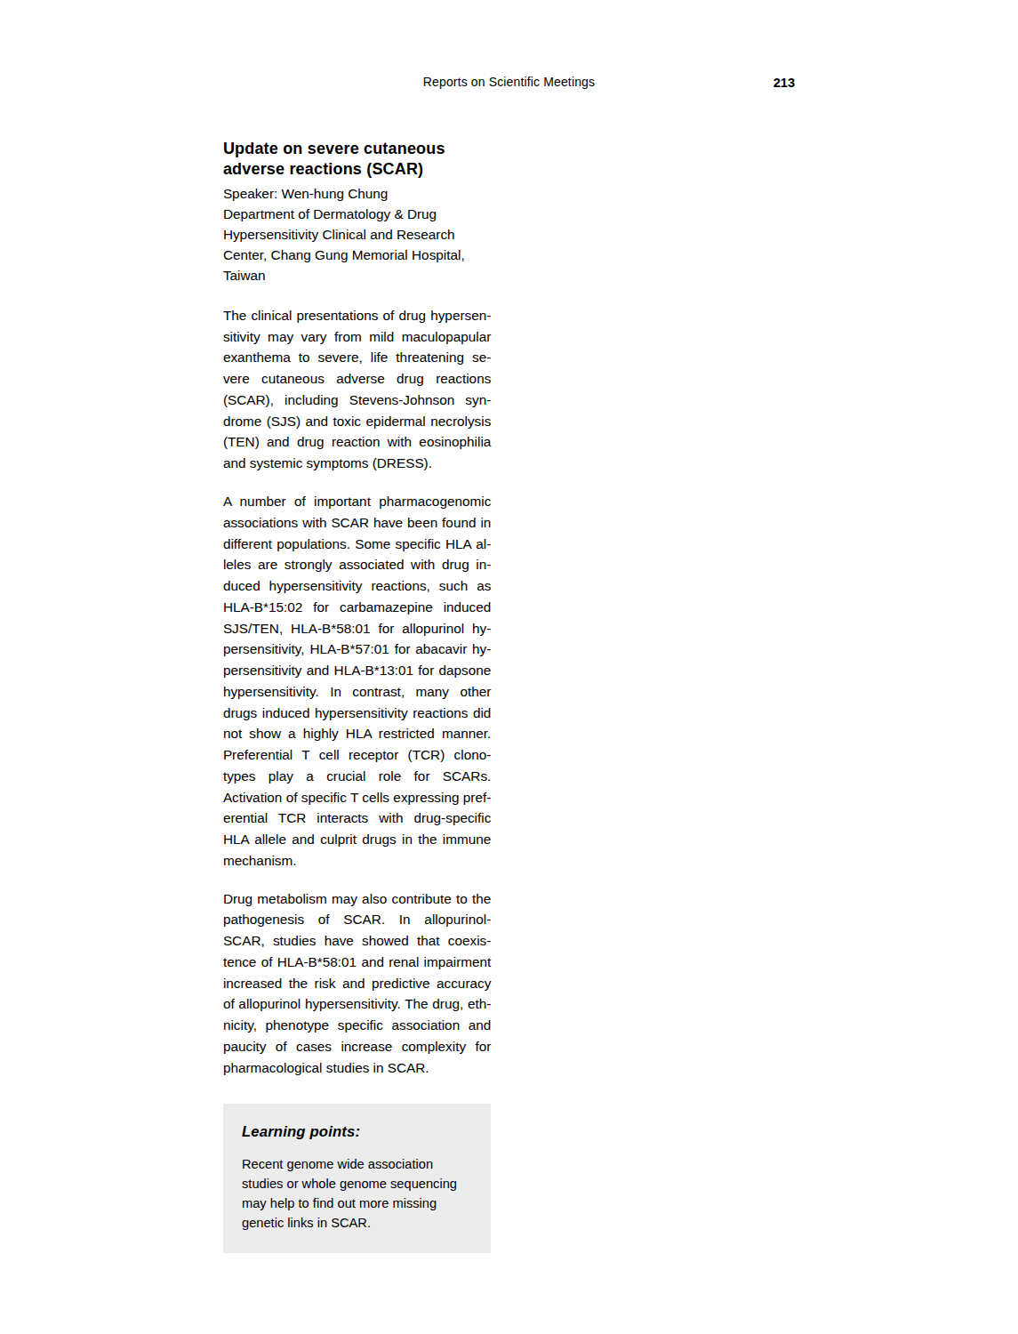Reports on Scientific Meetings 213
Update on severe cutaneous adverse reactions (SCAR)
Speaker: Wen-hung Chung
Department of Dermatology & Drug Hypersensitivity Clinical and Research Center, Chang Gung Memorial Hospital, Taiwan
The clinical presentations of drug hypersensitivity may vary from mild maculopapular exanthema to severe, life threatening severe cutaneous adverse drug reactions (SCAR), including Stevens-Johnson syndrome (SJS) and toxic epidermal necrolysis (TEN) and drug reaction with eosinophilia and systemic symptoms (DRESS).
A number of important pharmacogenomic associations with SCAR have been found in different populations. Some specific HLA alleles are strongly associated with drug induced hypersensitivity reactions, such as HLA-B*15:02 for carbamazepine induced SJS/TEN, HLA-B*58:01 for allopurinol hypersensitivity, HLA-B*57:01 for abacavir hypersensitivity and HLA-B*13:01 for dapsone hypersensitivity. In contrast, many other drugs induced hypersensitivity reactions did not show a highly HLA restricted manner. Preferential T cell receptor (TCR) clonotypes play a crucial role for SCARs. Activation of specific T cells expressing preferential TCR interacts with drug-specific HLA allele and culprit drugs in the immune mechanism.
Drug metabolism may also contribute to the pathogenesis of SCAR. In allopurinol-SCAR, studies have showed that coexistence of HLA-B*58:01 and renal impairment increased the risk and predictive accuracy of allopurinol hypersensitivity. The drug, ethnicity, phenotype specific association and paucity of cases increase complexity for pharmacological studies in SCAR.
Learning points:
Recent genome wide association studies or whole genome sequencing may help to find out more missing genetic links in SCAR.